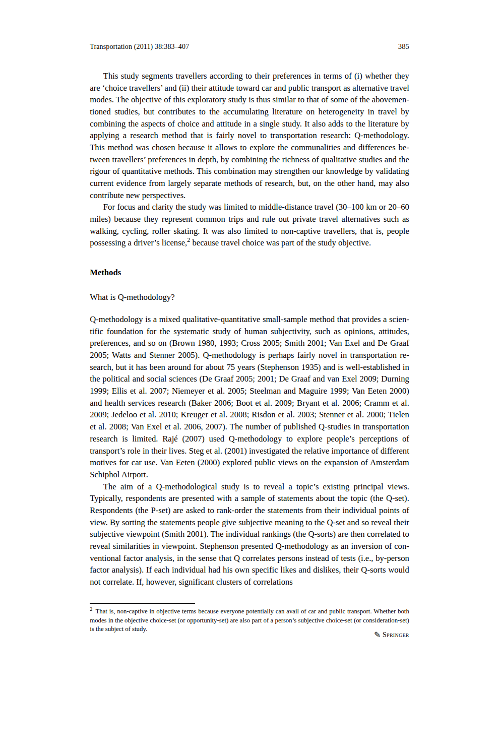Transportation (2011) 38:383–407 385
This study segments travellers according to their preferences in terms of (i) whether they are ‘choice travellers’ and (ii) their attitude toward car and public transport as alternative travel modes. The objective of this exploratory study is thus similar to that of some of the abovementioned studies, but contributes to the accumulating literature on heterogeneity in travel by combining the aspects of choice and attitude in a single study. It also adds to the literature by applying a research method that is fairly novel to transportation research: Q-methodology. This method was chosen because it allows to explore the communalities and differences between travellers’ preferences in depth, by combining the richness of qualitative studies and the rigour of quantitative methods. This combination may strengthen our knowledge by validating current evidence from largely separate methods of research, but, on the other hand, may also contribute new perspectives.
For focus and clarity the study was limited to middle-distance travel (30–100 km or 20–60 miles) because they represent common trips and rule out private travel alternatives such as walking, cycling, roller skating. It was also limited to non-captive travellers, that is, people possessing a driver’s license,2 because travel choice was part of the study objective.
Methods
What is Q-methodology?
Q-methodology is a mixed qualitative-quantitative small-sample method that provides a scientific foundation for the systematic study of human subjectivity, such as opinions, attitudes, preferences, and so on (Brown 1980, 1993; Cross 2005; Smith 2001; Van Exel and De Graaf 2005; Watts and Stenner 2005). Q-methodology is perhaps fairly novel in transportation research, but it has been around for about 75 years (Stephenson 1935) and is well-established in the political and social sciences (De Graaf 2005; 2001; De Graaf and van Exel 2009; Durning 1999; Ellis et al. 2007; Niemeyer et al. 2005; Steelman and Maguire 1999; Van Eeten 2000) and health services research (Baker 2006; Boot et al. 2009; Bryant et al. 2006; Cramm et al. 2009; Jedeloo et al. 2010; Kreuger et al. 2008; Risdon et al. 2003; Stenner et al. 2000; Tielen et al. 2008; Van Exel et al. 2006, 2007). The number of published Q-studies in transportation research is limited. Rajé (2007) used Q-methodology to explore people’s perceptions of transport’s role in their lives. Steg et al. (2001) investigated the relative importance of different motives for car use. Van Eeten (2000) explored public views on the expansion of Amsterdam Schiphol Airport.
The aim of a Q-methodological study is to reveal a topic’s existing principal views. Typically, respondents are presented with a sample of statements about the topic (the Q-set). Respondents (the P-set) are asked to rank-order the statements from their individual points of view. By sorting the statements people give subjective meaning to the Q-set and so reveal their subjective viewpoint (Smith 2001). The individual rankings (the Q-sorts) are then correlated to reveal similarities in viewpoint. Stephenson presented Q-methodology as an inversion of conventional factor analysis, in the sense that Q correlates persons instead of tests (i.e., by-person factor analysis). If each individual had his own specific likes and dislikes, their Q-sorts would not correlate. If, however, significant clusters of correlations
2 That is, non-captive in objective terms because everyone potentially can avail of car and public transport. Whether both modes in the objective choice-set (or opportunity-set) are also part of a person’s subjective choice-set (or consideration-set) is the subject of study.
✎Springer